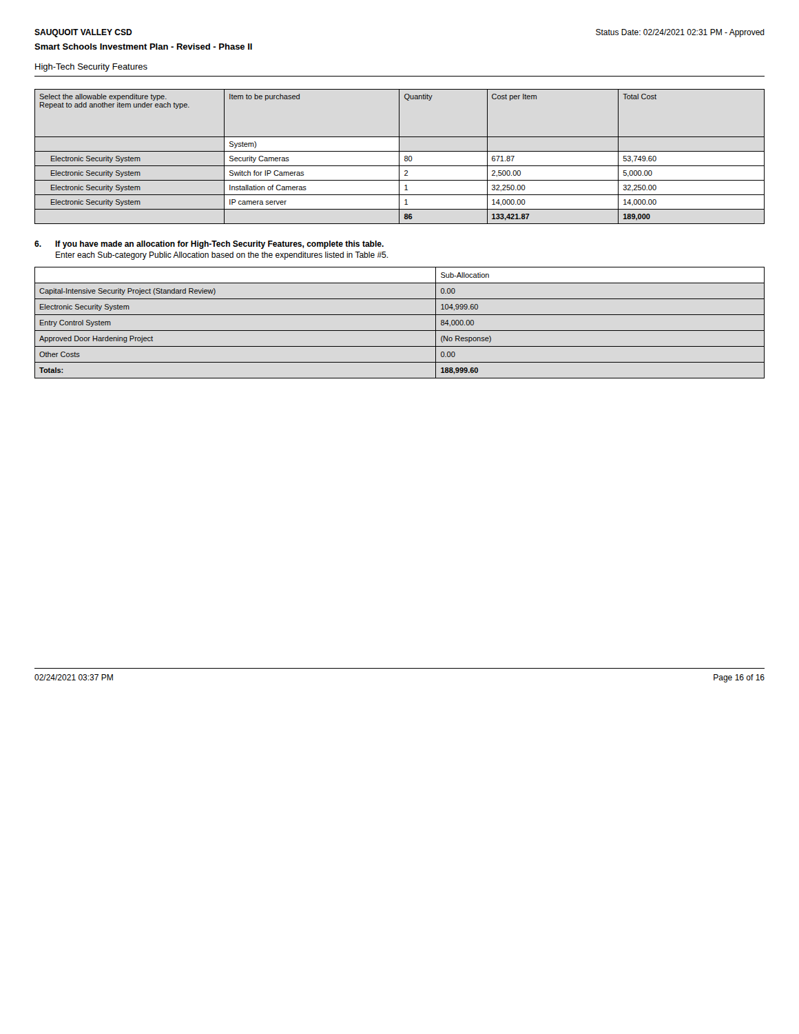SAUQUOIT VALLEY CSD Status Date: 02/24/2021 02:31 PM - Approved
Smart Schools Investment Plan - Revised - Phase II
High-Tech Security Features
| Select the allowable expenditure type. Repeat to add another item under each type. | Item to be purchased | Quantity | Cost per Item | Total Cost |
| | System) | | | |
| Electronic Security System | Security Cameras | 80 | 671.87 | 53,749.60 |
| Electronic Security System | Switch for IP Cameras | 2 | 2,500.00 | 5,000.00 |
| Electronic Security System | Installation of Cameras | 1 | 32,250.00 | 32,250.00 |
| Electronic Security System | IP camera server | 1 | 14,000.00 | 14,000.00 |
| | | 86 | 133,421.87 | 189,000 |
6.
If you have made an allocation for High-Tech Security Features, complete this table. Enter each Sub-category Public Allocation based on the the expenditures listed in Table #5.
| | Sub-Allocation |
| Capital-Intensive Security Project (Standard Review) | 0.00 |
| Electronic Security System | 104,999.60 |
| Entry Control System | 84,000.00 |
| Approved Door Hardening Project | (No Response) |
| Other Costs | 0.00 |
| Totals: | 188,999.60 |
02/24/2021 03:37 PM Page 16 of 16